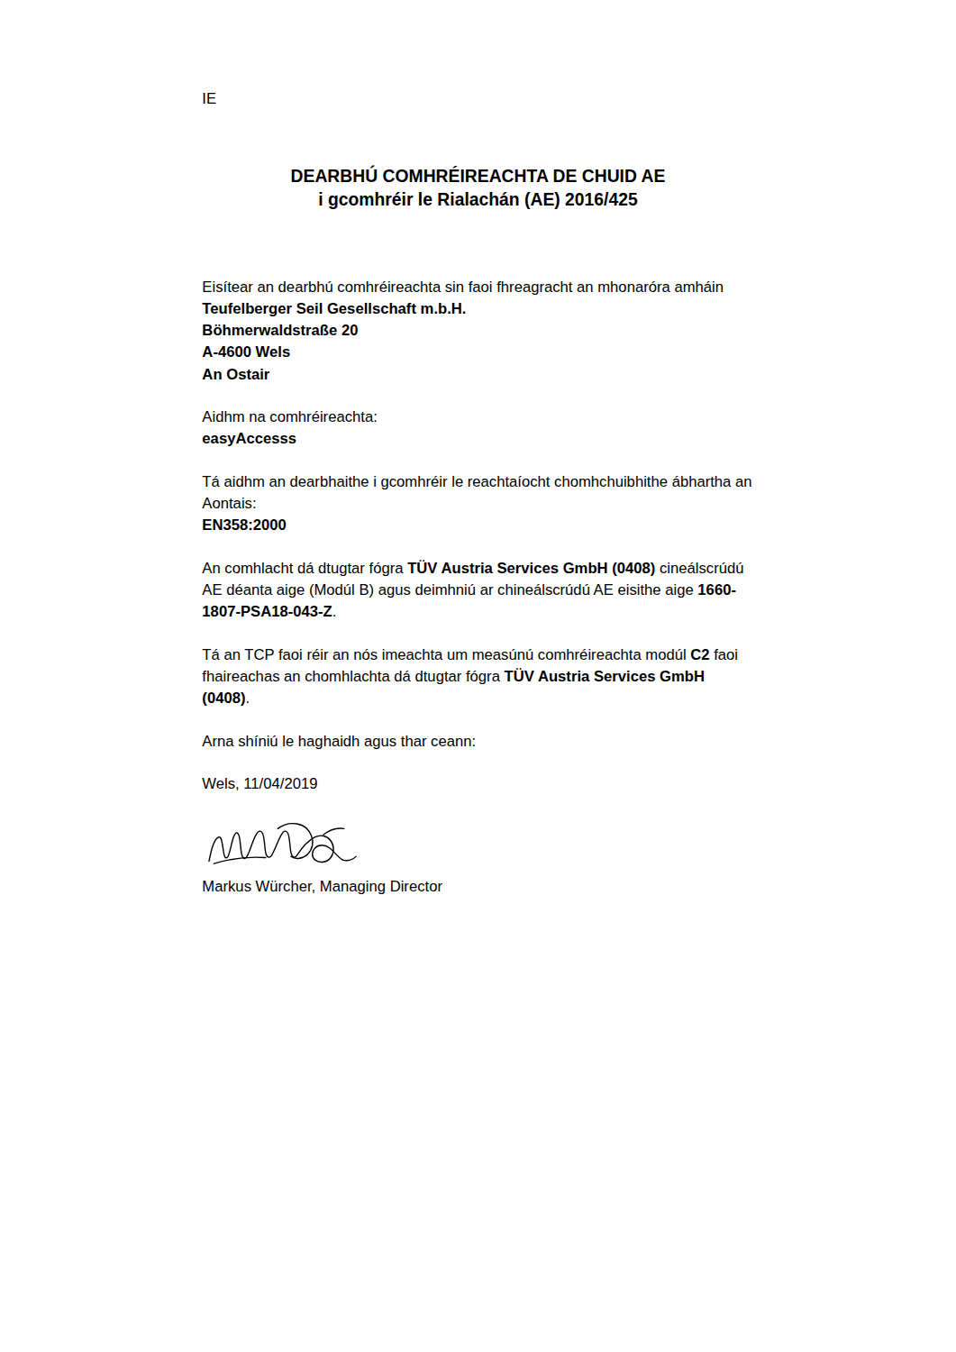IE
DEARBHÚ COMHRÉIREACHTA DE CHUID AE
i gcomhréir le Rialachán (AE) 2016/425
Eisítear an dearbhú comhréireachta sin faoi fhreagracht an mhonaróra amháin
Teufelberger Seil Gesellschaft m.b.H.
Böhmerwaldstraße 20
A-4600 Wels
An Ostair
Aidhm na comhréireachta:
easyAccesss
Tá aidhm an dearbhaithe i gcomhréir le reachtaíocht chomhchuibhithe ábhartha an Aontais:
EN358:2000
An comhlacht dá dtugtar fógra TÜV Austria Services GmbH (0408) cineálscrúdú AE déanta aige (Modúl B) agus deimhniú ar chineálscrúdú AE eisithe aige 1660-1807-PSA18-043-Z.
Tá an TCP faoi réir an nós imeachta um measúnú comhréireachta modúl C2 faoi fhaireachas an chomhlachta dá dtugtar fógra TÜV Austria Services GmbH (0408).
Arna shíniú le haghaidh agus thar ceann:
Wels, 11/04/2019
Markus Würcher, Managing Director